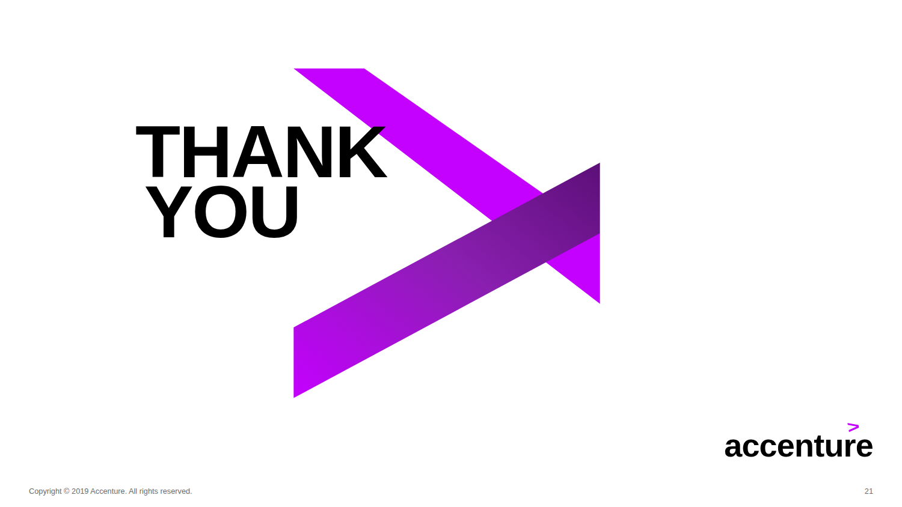Thank You
accenture
Copyright © 2019 Accenture. All rights reserved.
21